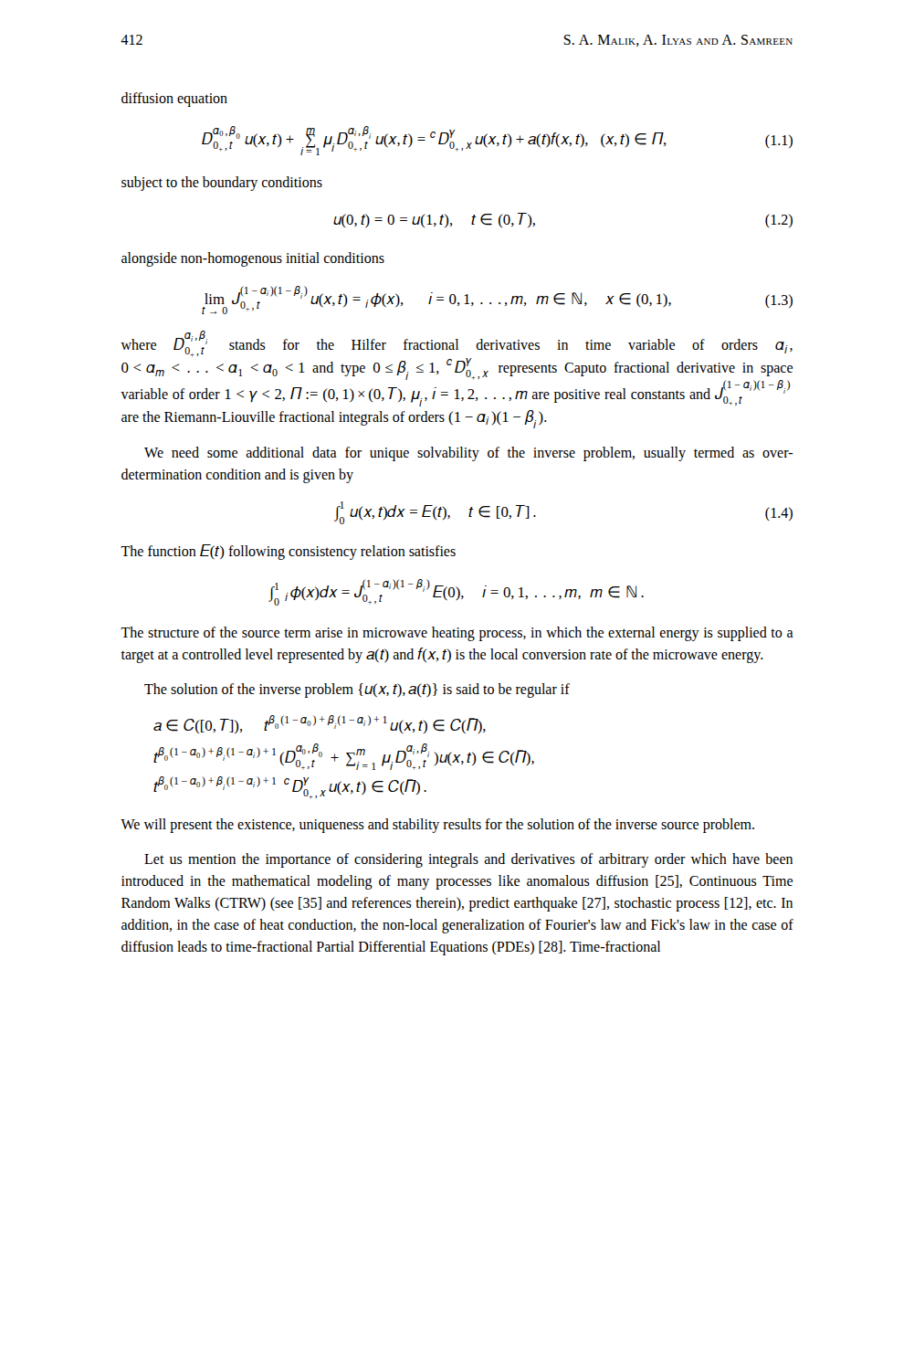412 S. A. Malik, A. Ilyas and A. Samreen
diffusion equation
D0+,tα0,β0 u(x,t) + ∑i=1m μi D0+,tαi,βi u(x,t) = c D0+,xγ u(x,t) + a(t) f(x,t) , (x,t)∈Π,
(1.1)
subject to the boundary conditions
u(0,t) =0= u(1,t) , t∈(0,T),
(1.2)
alongside non-homogenous initial conditions
limt→0 J0+,t(1−αi)(1−βi) u(x,t) = iϕ(x) , i=0,1,...,m, m∈ℕ, x∈(0,1),
(1.3)
where D0+,tαi,βi stands for the Hilfer fractional derivatives in time variable of orders αi, 0<αm<...<α1<α0<1 and type 0≤βi≤1, cD0+,xγ represents Caputo fractional derivative in space variable of order 1<γ<2, Π:=(0,1)×(0,T), μi, i=1,2,...,m are positive real constants and J0+,t(1−αi)(1−βi) are the Riemann-Liouville fractional integrals of orders (1−αi)(1−βi).
We need some additional data for unique solvability of the inverse problem, usually termed as over-determination condition and is given by
∫01 u(x,t)dx = E(t) , t∈[0,T].
(1.4)
The function E(t) following consistency relation satisfies
∫01 iϕ(x)dx = J0+,t(1−αi)(1−βi) E(0) , i=0,1,...,m, m∈ℕ.
The structure of the source term arise in microwave heating process, in which the external energy is supplied to a target at a controlled level represented by a(t) and f(x,t) is the local conversion rate of the microwave energy.
The solution of the inverse problem {u(x,t),a(t)} is said to be regular if
a∈C([0,T]) , tβ0(1−α0)+βi(1−αi)+1 u(x,t) ∈ C(Π¯),
tβ0(1−α0)+βi(1−αi)+1 ( D0+,tα0,β0 + ∑i=1m μi D0+,tαi,βi ) u(x,t) ∈ C(Π¯),
tβ0(1−α0)+βi(1−αi)+1 c D0+,xγ u(x,t) ∈ C(Π¯).
We will present the existence, uniqueness and stability results for the solution of the inverse source problem.
Let us mention the importance of considering integrals and derivatives of arbitrary order which have been introduced in the mathematical modeling of many processes like anomalous diffusion [25], Continuous Time Random Walks (CTRW) (see [35] and references therein), predict earthquake [27], stochastic process [12], etc. In addition, in the case of heat conduction, the non-local generalization of Fourier's law and Fick's law in the case of diffusion leads to time-fractional Partial Differential Equations (PDEs) [28]. Time-fractional